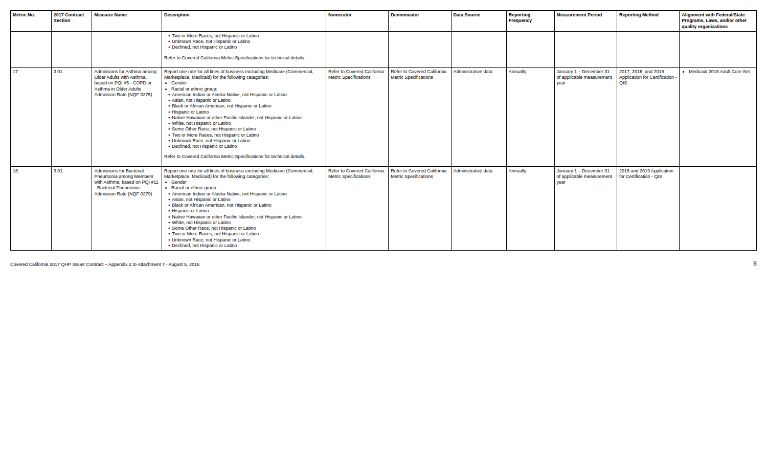| Metric No. | 2017 Contract Section | Measure Name | Description | Numerator | Denominator | Data Source | Reporting Frequency | Measurement Period | Reporting Method | Alignment with Federal/State Programs, Laws, and/or other quality organizations |
| --- | --- | --- | --- | --- | --- | --- | --- | --- | --- | --- |
| | | | Two or More Races, not Hispanic or Latino Unknown Race, not Hispanic or Latino Declined, not Hispanic or Latino Refer to Covered California Metric Specifications for technical details. | | | | | | | |
| 17 | 3.01 | Admissions for Asthma among Older Adults with Asthma, based on PQI #5 - COPD or Asthma in Older Adults Admission Rate (NQF 0275) | Report one rate for all lines of business excluding Medicare (Commercial, Marketplace, Medicaid) for the following categories: Gender Racial or ethnic group: American Indian or Alaska Native, not Hispanic or Latino Asian, not Hispanic or Latino Black or African American, not Hispanic or Latino Hispanic or Latino Native Hawaiian or other Pacific Islander, not Hispanic or Latino White, not Hispanic or Latino Some Other Race, not Hispanic or Latino Two or More Races, not Hispanic or Latino Unknown Race, not Hispanic or Latino Declined, not Hispanic or Latino Refer to Covered California Metric Specifications for technical details. | Refer to Covered California Metric Specifications | Refer to Covered California Metric Specifications | Administrative data | Annually | January 1 – December 31 of applicable measurement year | 2017, 2018, and 2019 Application for Certification - QIS | Medicaid 2016 Adult Core Set |
| 18 | 3.01 | Admissions for Bacterial Pneumonia among Members with Asthma, based on PQI #11 - Bacterial Pneumonia Admission Rate (NQF 0279) | Report one rate for all lines of business excluding Medicare (Commercial, Marketplace, Medicaid) for the following categories: Gender Racial or ethnic group: American Indian or Alaska Native, not Hispanic or Latino Asian, not Hispanic or Latino Black or African American, not Hispanic or Latino Hispanic or Latino Native Hawaiian or other Pacific Islander, not Hispanic or Latino White, not Hispanic or Latino Some Other Race, not Hispanic or Latino Two or More Races, not Hispanic or Latino Unknown Race, not Hispanic or Latino Declined, not Hispanic or Latino | Refer to Covered California Metric Specifications | Refer to Covered California Metric Specifications | Administrative data | Annually | January 1 – December 31 of applicable measurement year | 2018 and 2019 Application for Certification - QIS | |
Covered California 2017 QHP Issuer Contract – Appendix 2 to Attachment 7 - August 5, 2016
8